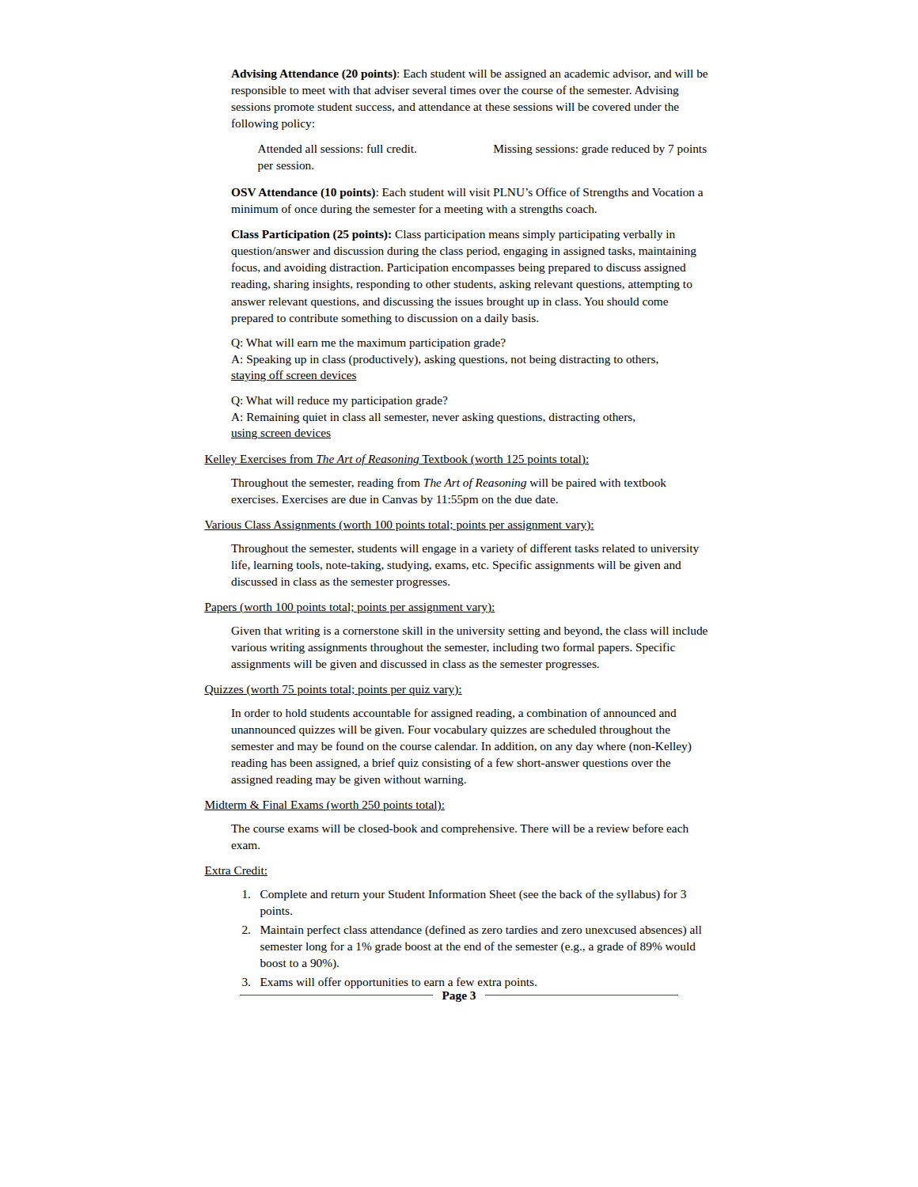Advising Attendance (20 points): Each student will be assigned an academic advisor, and will be responsible to meet with that adviser several times over the course of the semester. Advising sessions promote student success, and attendance at these sessions will be covered under the following policy:
Attended all sessions: full credit. Missing sessions: grade reduced by 7 points per session.
OSV Attendance (10 points): Each student will visit PLNU’s Office of Strengths and Vocation a minimum of once during the semester for a meeting with a strengths coach.
Class Participation (25 points): Class participation means simply participating verbally in question/answer and discussion during the class period, engaging in assigned tasks, maintaining focus, and avoiding distraction. Participation encompasses being prepared to discuss assigned reading, sharing insights, responding to other students, asking relevant questions, attempting to answer relevant questions, and discussing the issues brought up in class. You should come prepared to contribute something to discussion on a daily basis.
Q: What will earn me the maximum participation grade? A: Speaking up in class (productively), asking questions, not being distracting to others, staying off screen devices
Q: What will reduce my participation grade? A: Remaining quiet in class all semester, never asking questions, distracting others, using screen devices
Kelley Exercises from The Art of Reasoning Textbook (worth 125 points total):
Throughout the semester, reading from The Art of Reasoning will be paired with textbook exercises. Exercises are due in Canvas by 11:55pm on the due date.
Various Class Assignments (worth 100 points total; points per assignment vary):
Throughout the semester, students will engage in a variety of different tasks related to university life, learning tools, note-taking, studying, exams, etc. Specific assignments will be given and discussed in class as the semester progresses.
Papers (worth 100 points total; points per assignment vary):
Given that writing is a cornerstone skill in the university setting and beyond, the class will include various writing assignments throughout the semester, including two formal papers. Specific assignments will be given and discussed in class as the semester progresses.
Quizzes (worth 75 points total; points per quiz vary):
In order to hold students accountable for assigned reading, a combination of announced and unannounced quizzes will be given. Four vocabulary quizzes are scheduled throughout the semester and may be found on the course calendar. In addition, on any day where (non-Kelley) reading has been assigned, a brief quiz consisting of a few short-answer questions over the assigned reading may be given without warning.
Midterm & Final Exams (worth 250 points total):
The course exams will be closed-book and comprehensive. There will be a review before each exam.
Extra Credit:
Complete and return your Student Information Sheet (see the back of the syllabus) for 3 points.
Maintain perfect class attendance (defined as zero tardies and zero unexcused absences) all semester long for a 1% grade boost at the end of the semester (e.g., a grade of 89% would boost to a 90%).
Exams will offer opportunities to earn a few extra points.
Page 3